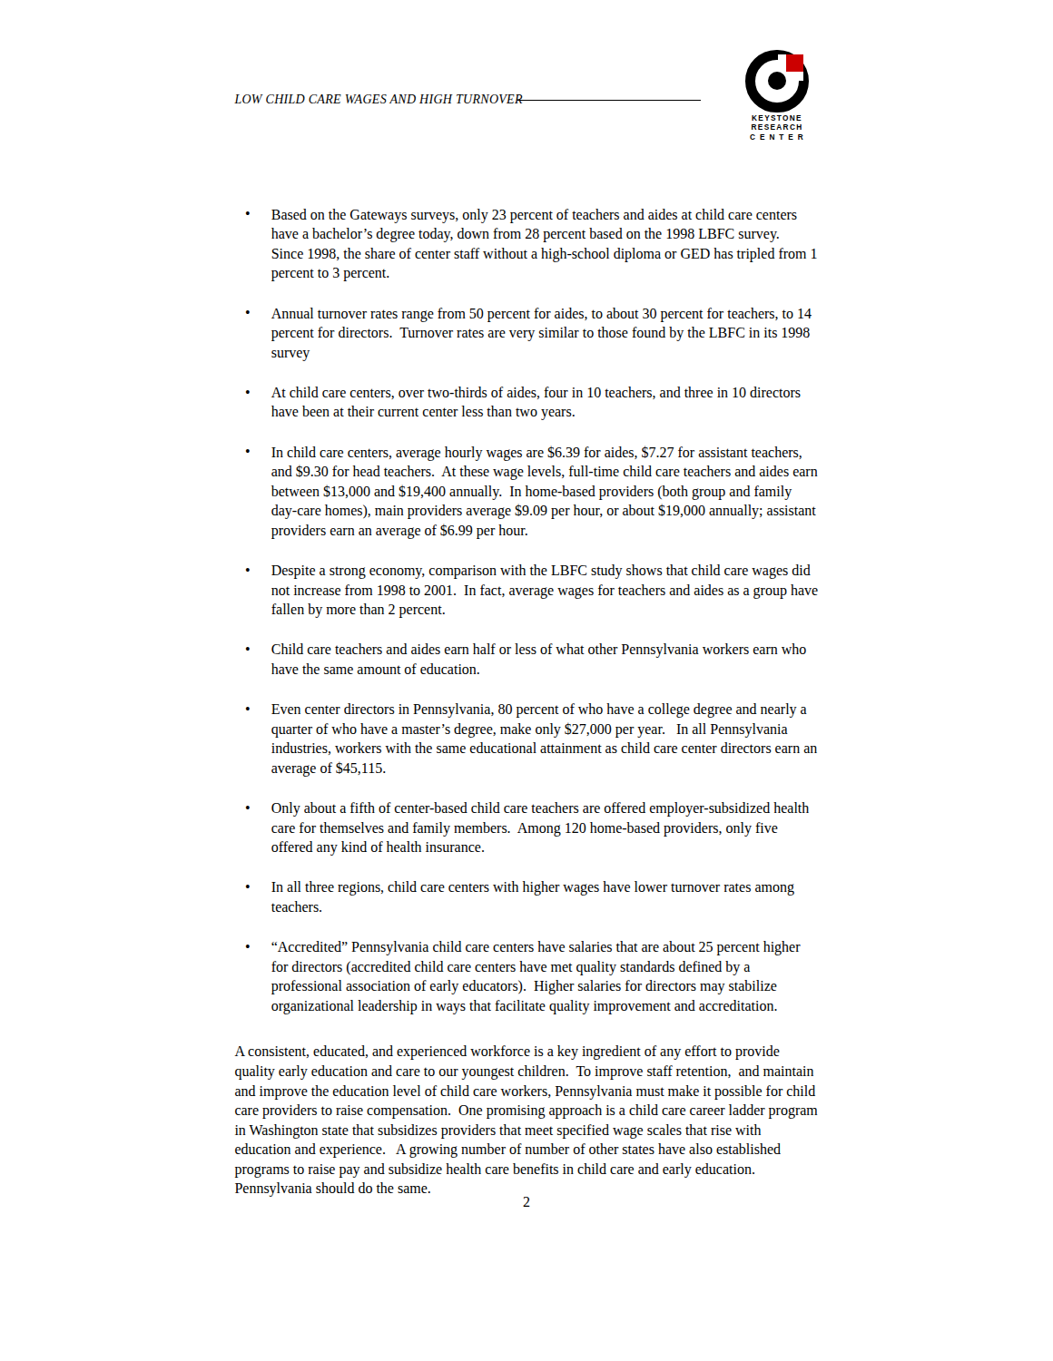LOW CHILD CARE WAGES AND HIGH TURNOVER
KEYSTONE
RESEARCH
C E N T E R
Based on the Gateways surveys, only 23 percent of teachers and aides at child care centers have a bachelor’s degree today, down from 28 percent based on the 1998 LBFC survey. Since 1998, the share of center staff without a high-school diploma or GED has tripled from 1 percent to 3 percent.
Annual turnover rates range from 50 percent for aides, to about 30 percent for teachers, to 14 percent for directors. Turnover rates are very similar to those found by the LBFC in its 1998 survey
At child care centers, over two-thirds of aides, four in 10 teachers, and three in 10 directors have been at their current center less than two years.
In child care centers, average hourly wages are $6.39 for aides, $7.27 for assistant teachers, and $9.30 for head teachers. At these wage levels, full-time child care teachers and aides earn between $13,000 and $19,400 annually. In home-based providers (both group and family day-care homes), main providers average $9.09 per hour, or about $19,000 annually; assistant providers earn an average of $6.99 per hour.
Despite a strong economy, comparison with the LBFC study shows that child care wages did not increase from 1998 to 2001. In fact, average wages for teachers and aides as a group have fallen by more than 2 percent.
Child care teachers and aides earn half or less of what other Pennsylvania workers earn who have the same amount of education.
Even center directors in Pennsylvania, 80 percent of who have a college degree and nearly a quarter of who have a master’s degree, make only $27,000 per year. In all Pennsylvania industries, workers with the same educational attainment as child care center directors earn an average of $45,115.
Only about a fifth of center-based child care teachers are offered employer-subsidized health care for themselves and family members. Among 120 home-based providers, only five offered any kind of health insurance.
In all three regions, child care centers with higher wages have lower turnover rates among teachers.
“Accredited” Pennsylvania child care centers have salaries that are about 25 percent higher for directors (accredited child care centers have met quality standards defined by a professional association of early educators). Higher salaries for directors may stabilize organizational leadership in ways that facilitate quality improvement and accreditation.
A consistent, educated, and experienced workforce is a key ingredient of any effort to provide quality early education and care to our youngest children. To improve staff retention, and maintain and improve the education level of child care workers, Pennsylvania must make it possible for child care providers to raise compensation. One promising approach is a child care career ladder program in Washington state that subsidizes providers that meet specified wage scales that rise with education and experience. A growing number of number of other states have also established programs to raise pay and subsidize health care benefits in child care and early education. Pennsylvania should do the same.
2